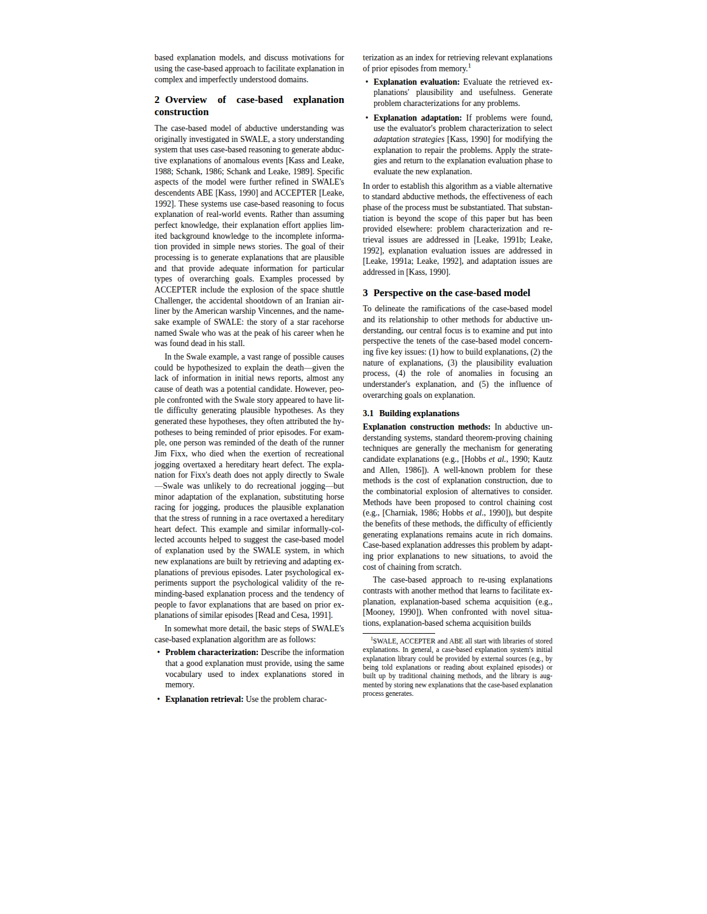based explanation models, and discuss motivations for using the case-based approach to facilitate explanation in complex and imperfectly understood domains.
2 Overview of case-based explanation construction
The case-based model of abductive understanding was originally investigated in SWALE, a story understanding system that uses case-based reasoning to generate abductive explanations of anomalous events [Kass and Leake, 1988; Schank, 1986; Schank and Leake, 1989]. Specific aspects of the model were further refined in SWALE's descendents ABE [Kass, 1990] and ACCEPTER [Leake, 1992]. These systems use case-based reasoning to focus explanation of real-world events. Rather than assuming perfect knowledge, their explanation effort applies limited background knowledge to the incomplete information provided in simple news stories. The goal of their processing is to generate explanations that are plausible and that provide adequate information for particular types of overarching goals. Examples processed by ACCEPTER include the explosion of the space shuttle Challenger, the accidental shootdown of an Iranian airliner by the American warship Vincennes, and the namesake example of SWALE: the story of a star racehorse named Swale who was at the peak of his career when he was found dead in his stall.
In the Swale example, a vast range of possible causes could be hypothesized to explain the death—given the lack of information in initial news reports, almost any cause of death was a potential candidate. However, people confronted with the Swale story appeared to have little difficulty generating plausible hypotheses. As they generated these hypotheses, they often attributed the hypotheses to being reminded of prior episodes. For example, one person was reminded of the death of the runner Jim Fixx, who died when the exertion of recreational jogging overtaxed a hereditary heart defect. The explanation for Fixx's death does not apply directly to Swale—Swale was unlikely to do recreational jogging—but minor adaptation of the explanation, substituting horse racing for jogging, produces the plausible explanation that the stress of running in a race overtaxed a hereditary heart defect. This example and similar informally-collected accounts helped to suggest the case-based model of explanation used by the SWALE system, in which new explanations are built by retrieving and adapting explanations of previous episodes. Later psychological experiments support the psychological validity of the reminding-based explanation process and the tendency of people to favor explanations that are based on prior explanations of similar episodes [Read and Cesa, 1991].
In somewhat more detail, the basic steps of SWALE's case-based explanation algorithm are as follows:
Problem characterization: Describe the information that a good explanation must provide, using the same vocabulary used to index explanations stored in memory.
Explanation retrieval: Use the problem charac-
terization as an index for retrieving relevant explanations of prior episodes from memory.1
Explanation evaluation: Evaluate the retrieved explanations' plausibility and usefulness. Generate problem characterizations for any problems.
Explanation adaptation: If problems were found, use the evaluator's problem characterization to select adaptation strategies [Kass, 1990] for modifying the explanation to repair the problems. Apply the strategies and return to the explanation evaluation phase to evaluate the new explanation.
In order to establish this algorithm as a viable alternative to standard abductive methods, the effectiveness of each phase of the process must be substantiated. That substantiation is beyond the scope of this paper but has been provided elsewhere: problem characterization and retrieval issues are addressed in [Leake, 1991b; Leake, 1992], explanation evaluation issues are addressed in [Leake, 1991a; Leake, 1992], and adaptation issues are addressed in [Kass, 1990].
3 Perspective on the case-based model
To delineate the ramifications of the case-based model and its relationship to other methods for abductive understanding, our central focus is to examine and put into perspective the tenets of the case-based model concerning five key issues: (1) how to build explanations, (2) the nature of explanations, (3) the plausibility evaluation process, (4) the role of anomalies in focusing an understander's explanation, and (5) the influence of overarching goals on explanation.
3.1 Building explanations
Explanation construction methods: In abductive understanding systems, standard theorem-proving chaining techniques are generally the mechanism for generating candidate explanations (e.g., [Hobbs et al., 1990; Kautz and Allen, 1986]). A well-known problem for these methods is the cost of explanation construction, due to the combinatorial explosion of alternatives to consider. Methods have been proposed to control chaining cost (e.g., [Charniak, 1986; Hobbs et al., 1990]), but despite the benefits of these methods, the difficulty of efficiently generating explanations remains acute in rich domains. Case-based explanation addresses this problem by adapting prior explanations to new situations, to avoid the cost of chaining from scratch.
The case-based approach to re-using explanations contrasts with another method that learns to facilitate explanation, explanation-based schema acquisition (e.g., [Mooney, 1990]). When confronted with novel situations, explanation-based schema acquisition builds
1SWALE, ACCEPTER and ABE all start with libraries of stored explanations. In general, a case-based explanation system's initial explanation library could be provided by external sources (e.g., by being told explanations or reading about explained episodes) or built up by traditional chaining methods, and the library is augmented by storing new explanations that the case-based explanation process generates.